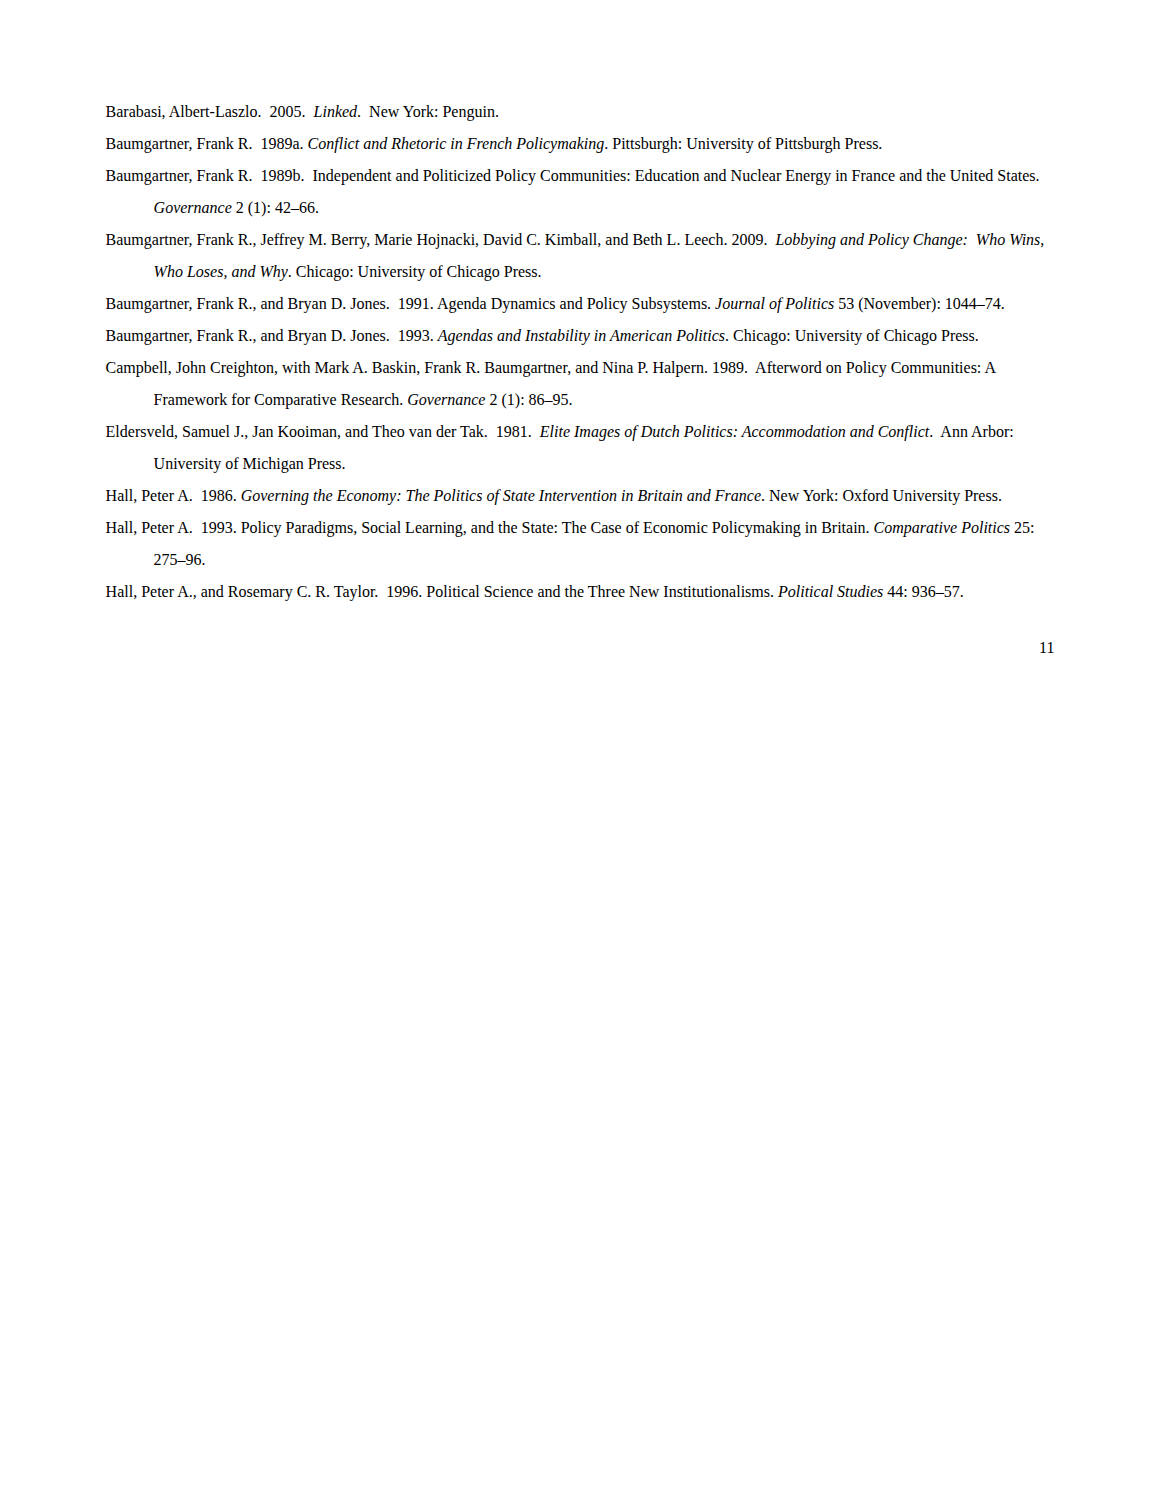Barabasi, Albert-Laszlo. 2005. Linked. New York: Penguin.
Baumgartner, Frank R. 1989a. Conflict and Rhetoric in French Policymaking. Pittsburgh: University of Pittsburgh Press.
Baumgartner, Frank R. 1989b. Independent and Politicized Policy Communities: Education and Nuclear Energy in France and the United States. Governance 2 (1): 42–66.
Baumgartner, Frank R., Jeffrey M. Berry, Marie Hojnacki, David C. Kimball, and Beth L. Leech. 2009. Lobbying and Policy Change: Who Wins, Who Loses, and Why. Chicago: University of Chicago Press.
Baumgartner, Frank R., and Bryan D. Jones. 1991. Agenda Dynamics and Policy Subsystems. Journal of Politics 53 (November): 1044–74.
Baumgartner, Frank R., and Bryan D. Jones. 1993. Agendas and Instability in American Politics. Chicago: University of Chicago Press.
Campbell, John Creighton, with Mark A. Baskin, Frank R. Baumgartner, and Nina P. Halpern. 1989. Afterword on Policy Communities: A Framework for Comparative Research. Governance 2 (1): 86–95.
Eldersveld, Samuel J., Jan Kooiman, and Theo van der Tak. 1981. Elite Images of Dutch Politics: Accommodation and Conflict. Ann Arbor: University of Michigan Press.
Hall, Peter A. 1986. Governing the Economy: The Politics of State Intervention in Britain and France. New York: Oxford University Press.
Hall, Peter A. 1993. Policy Paradigms, Social Learning, and the State: The Case of Economic Policymaking in Britain. Comparative Politics 25: 275–96.
Hall, Peter A., and Rosemary C. R. Taylor. 1996. Political Science and the Three New Institutionalisms. Political Studies 44: 936–57.
11